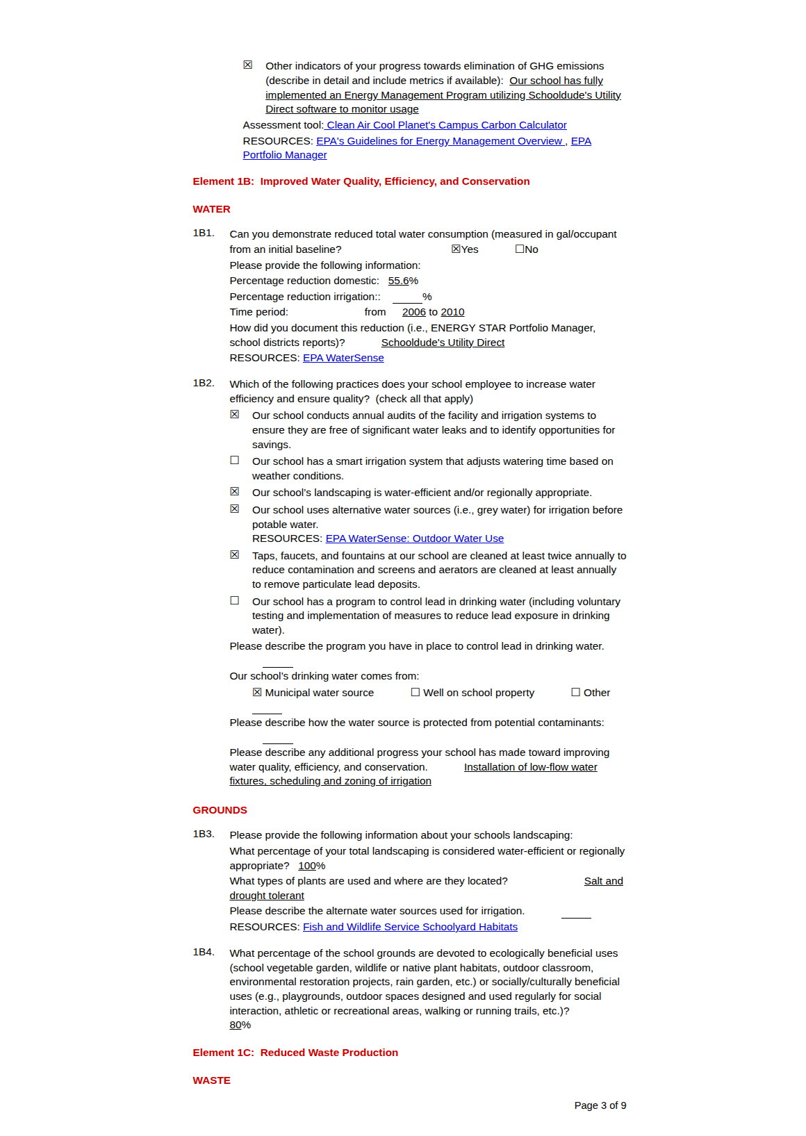☒
Other indicators of your progress towards elimination of GHG emissions (describe in detail and include metrics if available): Our school has fully implemented an Energy Management Program utilizing Schooldude's Utility Direct software to monitor usage
Assessment tool: Clean Air Cool Planet's Campus Carbon Calculator
RESOURCES: EPA's Guidelines for Energy Management Overview , EPA Portfolio Manager
Element 1B: Improved Water Quality, Efficiency, and Conservation
WATER
1B1.
Can you demonstrate reduced total water consumption (measured in gal/occupant from an initial baseline? ☒Yes ☐No
Please provide the following information:
Percentage reduction domestic: 55.6%
Percentage reduction irrigation:: %
Time period: from 2006 to 2010
How did you document this reduction (i.e., ENERGY STAR Portfolio Manager, school districts reports)? Schooldude's Utility Direct
RESOURCES: EPA WaterSense
1B2.
Which of the following practices does your school employee to increase water efficiency and ensure quality? (check all that apply)
☒
Our school conducts annual audits of the facility and irrigation systems to ensure they are free of significant water leaks and to identify opportunities for savings.
☐
Our school has a smart irrigation system that adjusts watering time based on weather conditions.
☒
Our school’s landscaping is water-efficient and/or regionally appropriate.
☒
Our school uses alternative water sources (i.e., grey water) for irrigation before potable water.
RESOURCES: EPA WaterSense: Outdoor Water Use
☒
Taps, faucets, and fountains at our school are cleaned at least twice annually to reduce contamination and screens and aerators are cleaned at least annually to remove particulate lead deposits.
☐
Our school has a program to control lead in drinking water (including voluntary testing and implementation of measures to reduce lead exposure in drinking water).
Please describe the program you have in place to control lead in drinking water.
Our school’s drinking water comes from:
☒ Municipal water source ☐ Well on school property ☐ Other
Please describe how the water source is protected from potential contaminants:
Please describe any additional progress your school has made toward improving water quality, efficiency, and conservation. Installation of low-flow water fixtures, scheduling and zoning of irrigation
GROUNDS
1B3.
Please provide the following information about your schools landscaping:
What percentage of your total landscaping is considered water-efficient or regionally appropriate? 100%
What types of plants are used and where are they located? Salt and drought tolerant
Please describe the alternate water sources used for irrigation.
RESOURCES: Fish and Wildlife Service Schoolyard Habitats
1B4.
What percentage of the school grounds are devoted to ecologically beneficial uses (school vegetable garden, wildlife or native plant habitats, outdoor classroom, environmental restoration projects, rain garden, etc.) or socially/culturally beneficial uses (e.g., playgrounds, outdoor spaces designed and used regularly for social interaction, athletic or recreational areas, walking or running trails, etc.)? 80%
Element 1C: Reduced Waste Production
WASTE
Page 3 of 9